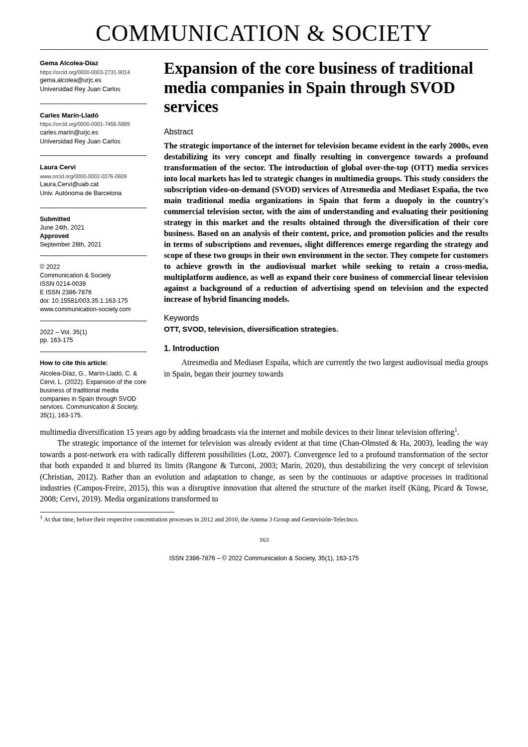COMMUNICATION & SOCIETY
Gema Alcolea-Díaz
https://orcid.org/0000-0003-2731-9014
gema.alcolea@urjc.es
Universidad Rey Juan Carlos
Carles Marín-Lladó
https://orcid.org/0000-0001-7456-5889
carles.marin@urjc.es
Universidad Rey Juan Carlos
Laura Cervi
www.orcid.org/0000-0002-0376-0609
Laura.Cervi@uab.cat
Univ. Autónoma de Barcelona
Submitted
June 24th, 2021
Approved
September 28th, 2021
© 2022
Communication & Society
ISSN 0214-0039
E ISSN 2386-7876
doi: 10.15581/003.35.1.163-175
www.communication-society.com
2022 – Vol. 35(1)
pp. 163-175
How to cite this article:
Alcolea-Díaz, G., Marín-Lladó, C. & Cervi, L. (2022). Expansion of the core business of traditional media companies in Spain through SVOD services. Communication & Society, 35(1), 163-175.
Expansion of the core business of traditional media companies in Spain through SVOD services
Abstract
The strategic importance of the internet for television became evident in the early 2000s, even destabilizing its very concept and finally resulting in convergence towards a profound transformation of the sector. The introduction of global over-the-top (OTT) media services into local markets has led to strategic changes in multimedia groups. This study considers the subscription video-on-demand (SVOD) services of Atresmedia and Mediaset España, the two main traditional media organizations in Spain that form a duopoly in the country's commercial television sector, with the aim of understanding and evaluating their positioning strategy in this market and the results obtained through the diversification of their core business. Based on an analysis of their content, price, and promotion policies and the results in terms of subscriptions and revenues, slight differences emerge regarding the strategy and scope of these two groups in their own environment in the sector. They compete for customers to achieve growth in the audiovisual market while seeking to retain a cross-media, multiplatform audience, as well as expand their core business of commercial linear television against a background of a reduction of advertising spend on television and the expected increase of hybrid financing models.
Keywords
OTT, SVOD, television, diversification strategies.
1. Introduction
Atresmedia and Mediaset España, which are currently the two largest audiovisual media groups in Spain, began their journey towards
multimedia diversification 15 years ago by adding broadcasts via the internet and mobile devices to their linear television offering1.
The strategic importance of the internet for television was already evident at that time (Chan-Olmsted & Ha, 2003), leading the way towards a post-network era with radically different possibilities (Lotz, 2007). Convergence led to a profound transformation of the sector that both expanded it and blurred its limits (Rangone & Turconi, 2003; Marín, 2020), thus destabilizing the very concept of television (Christian, 2012). Rather than an evolution and adaptation to change, as seen by the continuous or adaptive processes in traditional industries (Campos-Freire, 2015), this was a disruptive innovation that altered the structure of the market itself (Küng, Picard & Towse, 2008; Cervi, 2019). Media organizations transformed to
1 At that time, before their respective concentration processes in 2012 and 2010, the Antena 3 Group and Gestevisión-Telecinco.
163
ISSN 2386-7876 – © 2022 Communication & Society, 35(1), 163-175